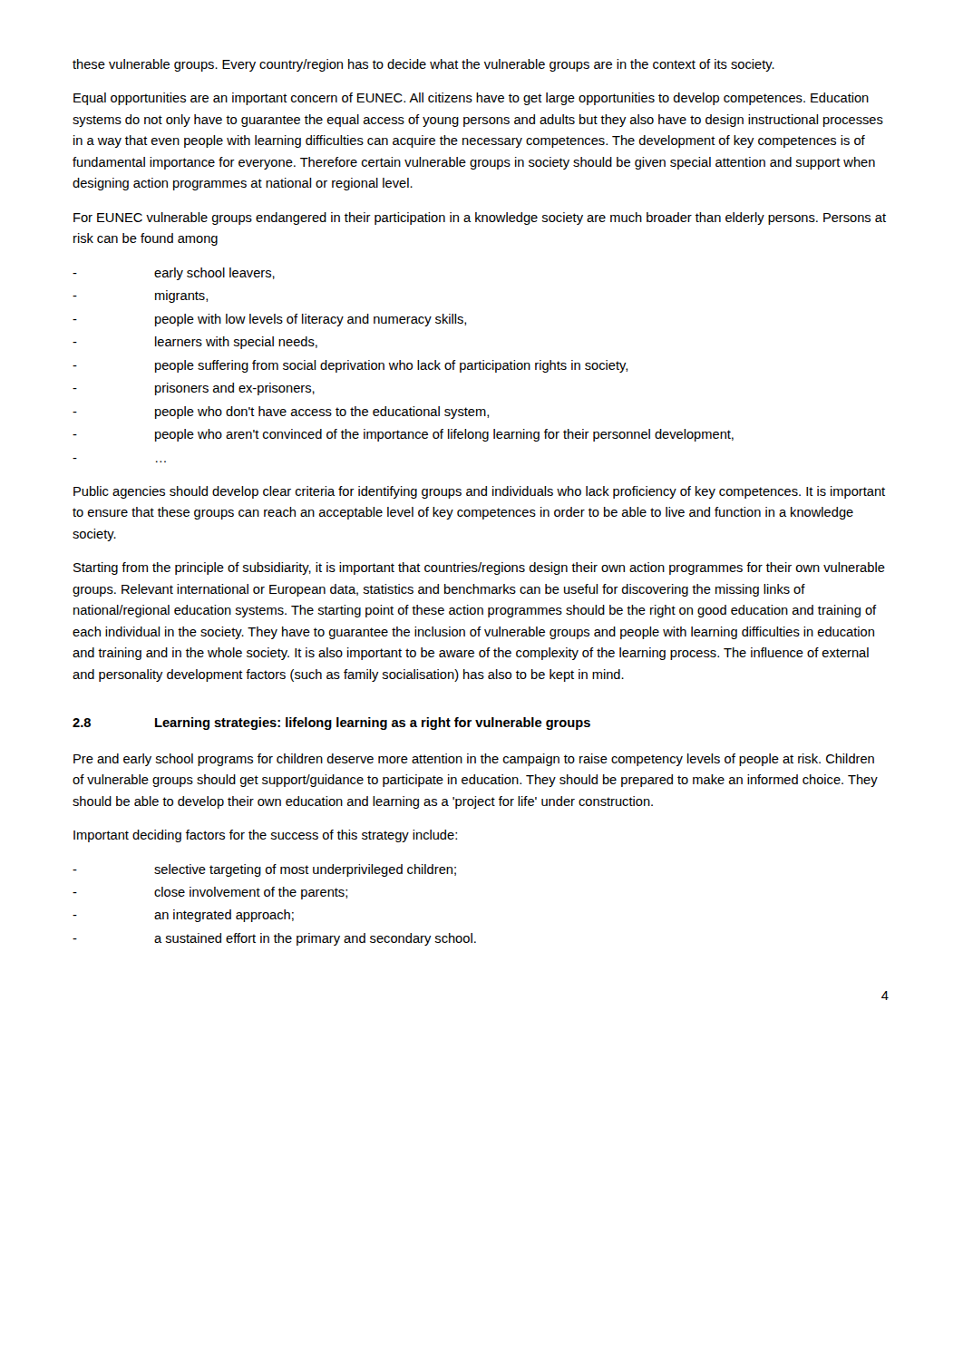these vulnerable groups. Every country/region has to decide what the vulnerable groups are in the context of its society.
Equal opportunities are an important concern of EUNEC. All citizens have to get large opportunities to develop competences. Education systems do not only have to guarantee the equal access of young persons and adults but they also have to design instructional processes in a way that even people with learning difficulties can acquire the necessary competences. The development of key competences is of fundamental importance for everyone. Therefore certain vulnerable groups in society should be given special attention and support when designing action programmes at national or regional level.
For EUNEC vulnerable groups endangered in their participation in a knowledge society are much broader than elderly persons. Persons at risk can be found among
early school leavers,
migrants,
people with low levels of literacy and numeracy skills,
learners with special needs,
people suffering from social deprivation who lack of participation rights in society,
prisoners and ex-prisoners,
people who don't have access to the educational system,
people who aren't convinced of the importance of lifelong learning for their personnel development,
…
Public agencies should develop clear criteria for identifying groups and individuals who lack proficiency of key competences. It is important to ensure that these groups can reach an acceptable level of key competences in order to be able to live and function in a knowledge society.
Starting from the principle of subsidiarity, it is important that countries/regions design their own action programmes for their own vulnerable groups. Relevant international or European data, statistics and benchmarks can be useful for discovering the missing links of national/regional education systems. The starting point of these action programmes should be the right on good education and training of each individual in the society. They have to guarantee the inclusion of vulnerable groups and people with learning difficulties in education and training and in the whole society. It is also important to be aware of the complexity of the learning process. The influence of external and personality development factors (such as family socialisation) has also to be kept in mind.
2.8 Learning strategies: lifelong learning as a right for vulnerable groups
Pre and early school programs for children deserve more attention in the campaign to raise competency levels of people at risk. Children of vulnerable groups should get support/guidance to participate in education. They should be prepared to make an informed choice. They should be able to develop their own education and learning as a 'project for life' under construction.
Important deciding factors for the success of this strategy include:
selective targeting of most underprivileged children;
close involvement of the parents;
an integrated approach;
a sustained effort in the primary and secondary school.
4